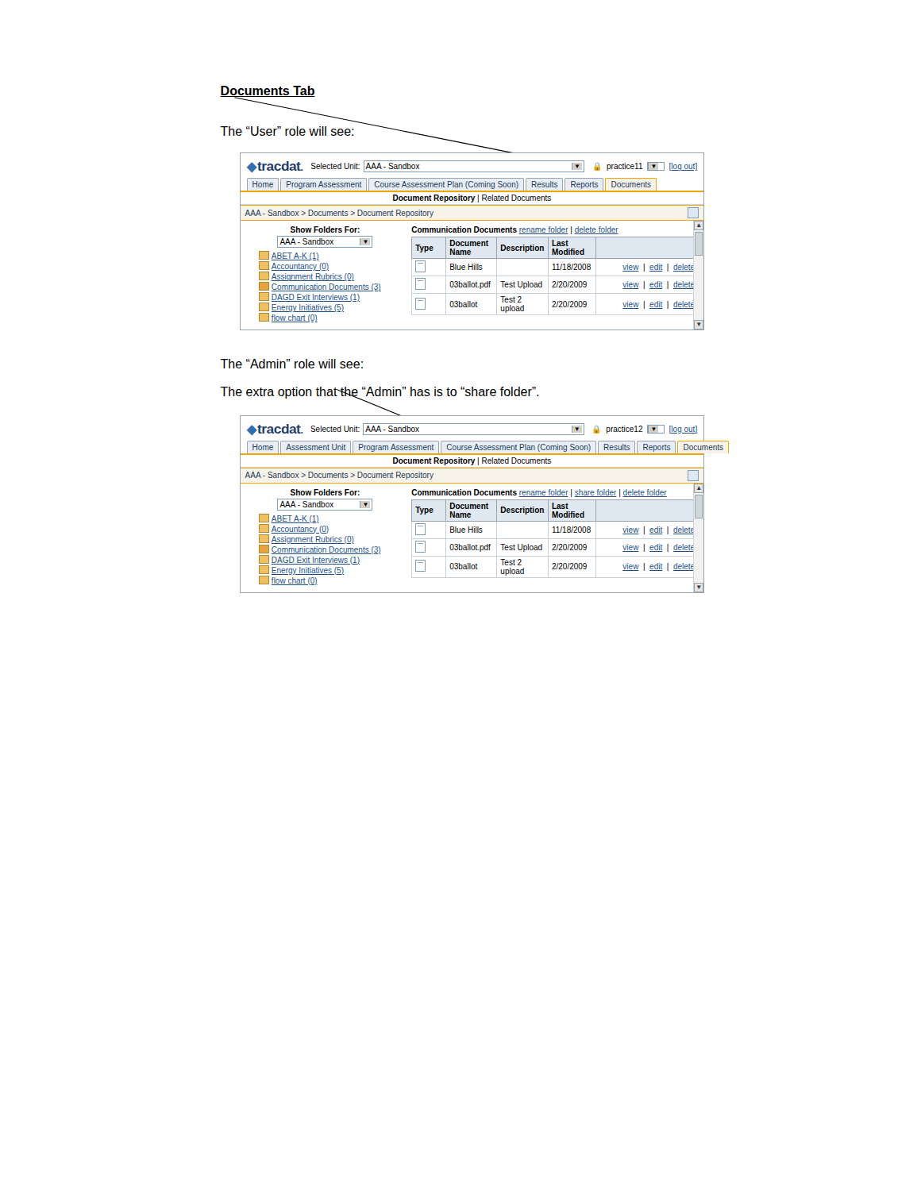Documents Tab
The “User” role will see:
◆tracdat.
Selected Unit: AAA - Sandbox▼
🔒practice11 ▼ [log out]
Home Program Assessment Course Assessment Plan (Coming Soon) Results Reports Documents
Document Repository | Related Documents
AAA - Sandbox > Documents > Document Repository
Show Folders For:
AAA - Sandbox▼
ABET A-K (1)
Accountancy (0)
Assignment Rubrics (0)
Communication Documents (3)
DAGD Exit Interviews (1)
Energy Initiatives (5)
flow chart (0)
Communication Documents rename folder | delete folder
| Type | Document Name | Description | Last Modified | |
| --- | --- | --- | --- | --- |
| | Blue Hills | | 11/18/2008 | view / edit / delete |
| | 03ballot.pdf | Test Upload | 2/20/2009 | view / edit / delete |
| | 03ballot | Test 2 upload | 2/20/2009 | view / edit / delete |
▲
▼
The “Admin” role will see:
The extra option that the “Admin” has is to “share folder”.
◆tracdat.
Selected Unit: AAA - Sandbox▼
🔒practice12 ▼ [log out]
Home Assessment Unit Program Assessment Course Assessment Plan (Coming Soon) Results Reports Documents
Document Repository | Related Documents
AAA - Sandbox > Documents > Document Repository
Show Folders For:
AAA - Sandbox▼
ABET A-K (1)
Accountancy (0)
Assignment Rubrics (0)
Communication Documents (3)
DAGD Exit Interviews (1)
Energy Initiatives (5)
flow chart (0)
Communication Documents rename folder | share folder | delete folder
| Type | Document Name | Description | Last Modified | |
| --- | --- | --- | --- | --- |
| | Blue Hills | | 11/18/2008 | view / edit / delete |
| | 03ballot.pdf | Test Upload | 2/20/2009 | view / edit / delete |
| | 03ballot | Test 2 upload | 2/20/2009 | view / edit / delete |
▲
▼